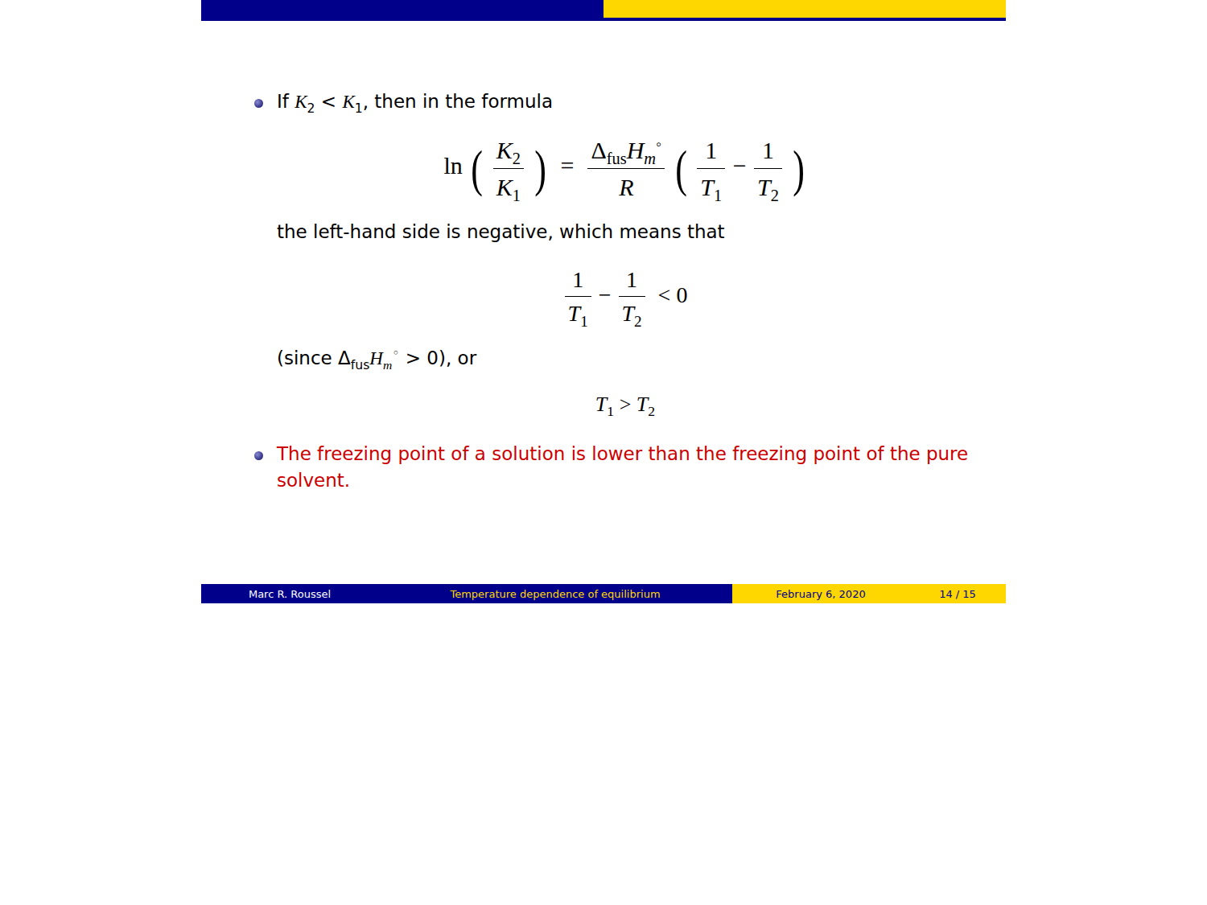If K2 < K1, then in the formula
ln ( K2 K1 ) = ΔfusHm◦ R ( 1 T1 − 1 T2 )
the left-hand side is negative, which means that
1 T1 − 1 T2 < 0
(since ΔfusHm◦ > 0), or
T1 > T2
The freezing point of a solution is lower than the freezing point of the pure solvent.
Marc R. Roussel
Temperature dependence of equilibrium
February 6, 2020
14 / 15